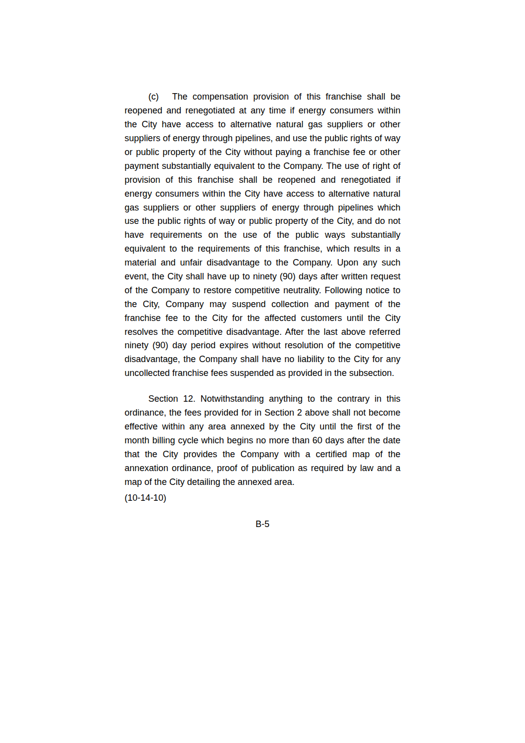(c) The compensation provision of this franchise shall be reopened and renegotiated at any time if energy consumers within the City have access to alternative natural gas suppliers or other suppliers of energy through pipelines, and use the public rights of way or public property of the City without paying a franchise fee or other payment substantially equivalent to the Company. The use of right of provision of this franchise shall be reopened and renegotiated if energy consumers within the City have access to alternative natural gas suppliers or other suppliers of energy through pipelines which use the public rights of way or public property of the City, and do not have requirements on the use of the public ways substantially equivalent to the requirements of this franchise, which results in a material and unfair disadvantage to the Company. Upon any such event, the City shall have up to ninety (90) days after written request of the Company to restore competitive neutrality. Following notice to the City, Company may suspend collection and payment of the franchise fee to the City for the affected customers until the City resolves the competitive disadvantage. After the last above referred ninety (90) day period expires without resolution of the competitive disadvantage, the Company shall have no liability to the City for any uncollected franchise fees suspended as provided in the subsection.
Section 12. Notwithstanding anything to the contrary in this ordinance, the fees provided for in Section 2 above shall not become effective within any area annexed by the City until the first of the month billing cycle which begins no more than 60 days after the date that the City provides the Company with a certified map of the annexation ordinance, proof of publication as required by law and a map of the City detailing the annexed area.
(10-14-10)
B-5